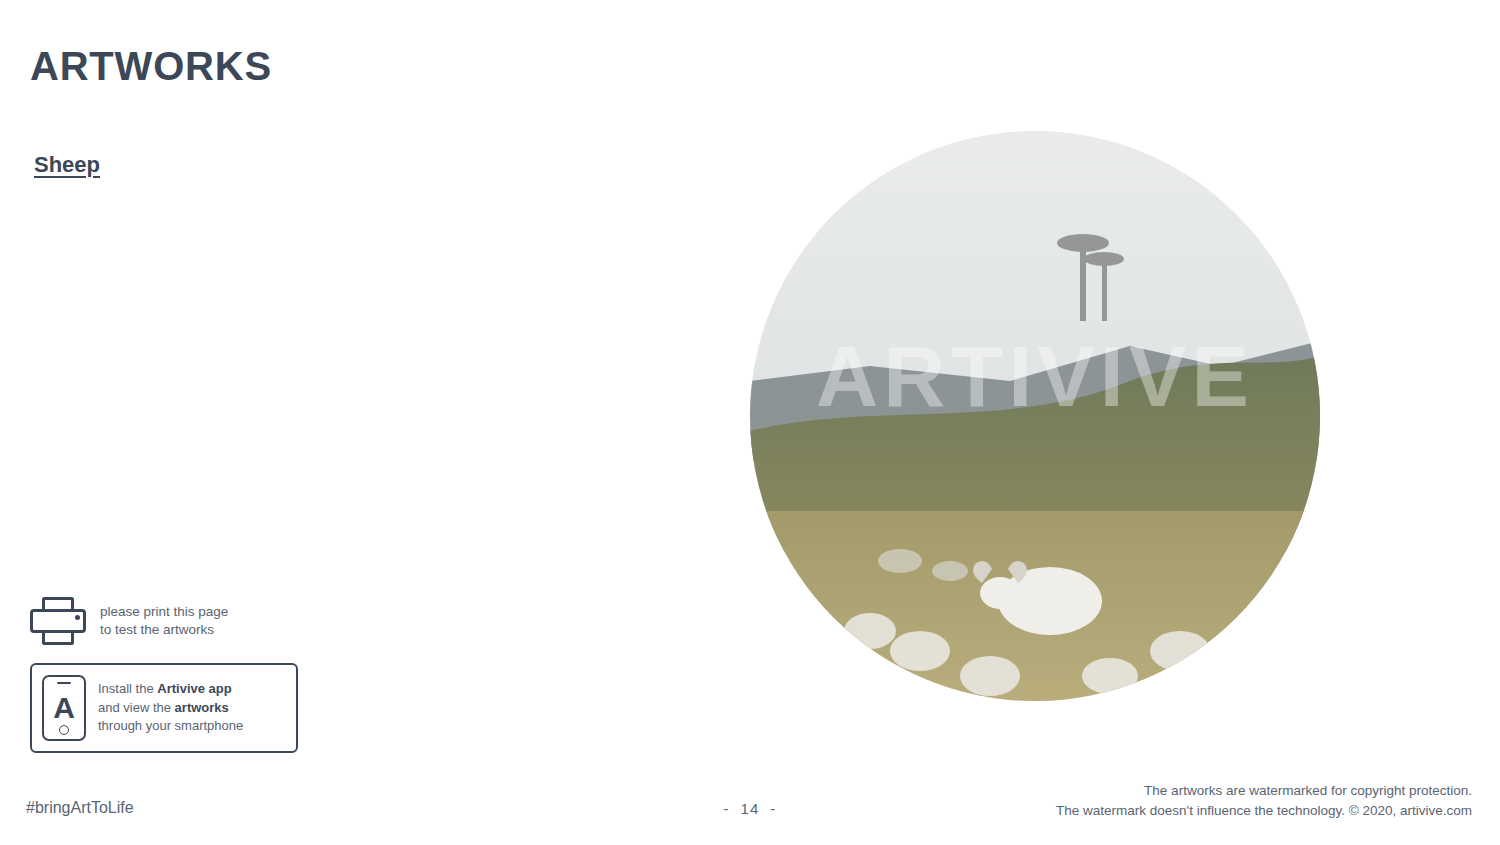ARTWORKS
Sheep
Artivive
please print this page
to test the artworks
A
Install the Artivive app
and view the artworks
through your smartphone
#bringArtToLife
- 14 -
The artworks are watermarked for copyright protection.
The watermark doesn't influence the technology. © 2020, artivive.com